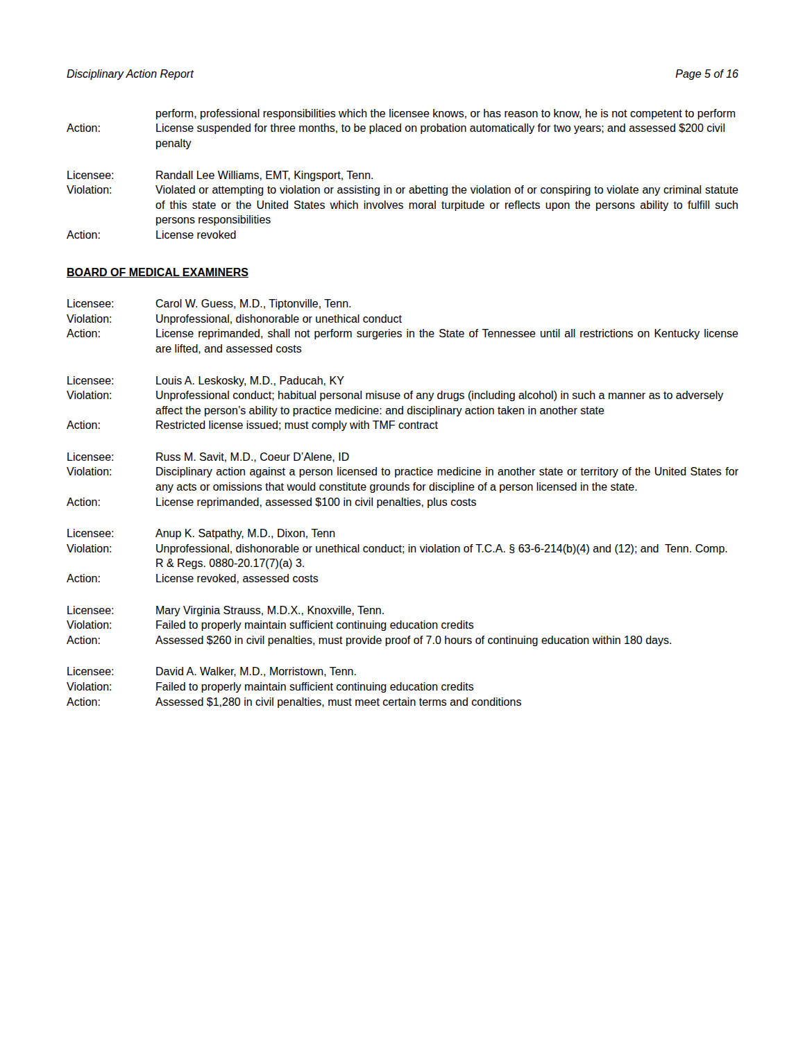Disciplinary Action Report Page 5 of 16
perform, professional responsibilities which the licensee knows, or has reason to know, he is not competent to perform
Action:
License suspended for three months, to be placed on probation automatically for two years; and assessed $200 civil penalty
Licensee:
Randall Lee Williams, EMT, Kingsport, Tenn.
Violation:
Violated or attempting to violation or assisting in or abetting the violation of or conspiring to violate any criminal statute of this state or the United States which involves moral turpitude or reflects upon the persons ability to fulfill such persons responsibilities
Action:
License revoked
BOARD OF MEDICAL EXAMINERS
Licensee:
Carol W. Guess, M.D., Tiptonville, Tenn.
Violation:
Unprofessional, dishonorable or unethical conduct
Action:
License reprimanded, shall not perform surgeries in the State of Tennessee until all restrictions on Kentucky license are lifted, and assessed costs
Licensee:
Louis A. Leskosky, M.D., Paducah, KY
Violation:
Unprofessional conduct; habitual personal misuse of any drugs (including alcohol) in such a manner as to adversely affect the person’s ability to practice medicine: and disciplinary action taken in another state
Action:
Restricted license issued; must comply with TMF contract
Licensee:
Russ M. Savit, M.D., Coeur D’Alene, ID
Violation:
Disciplinary action against a person licensed to practice medicine in another state or territory of the United States for any acts or omissions that would constitute grounds for discipline of a person licensed in the state.
Action:
License reprimanded, assessed $100 in civil penalties, plus costs
Licensee:
Anup K. Satpathy, M.D., Dixon, Tenn
Violation:
Unprofessional, dishonorable or unethical conduct; in violation of T.C.A. § 63-6-214(b)(4) and (12); and Tenn. Comp. R & Regs. 0880-20.17(7)(a) 3.
Action:
License revoked, assessed costs
Licensee:
Mary Virginia Strauss, M.D.X., Knoxville, Tenn.
Violation:
Failed to properly maintain sufficient continuing education credits
Action:
Assessed $260 in civil penalties, must provide proof of 7.0 hours of continuing education within 180 days.
Licensee:
David A. Walker, M.D., Morristown, Tenn.
Violation:
Failed to properly maintain sufficient continuing education credits
Action:
Assessed $1,280 in civil penalties, must meet certain terms and conditions